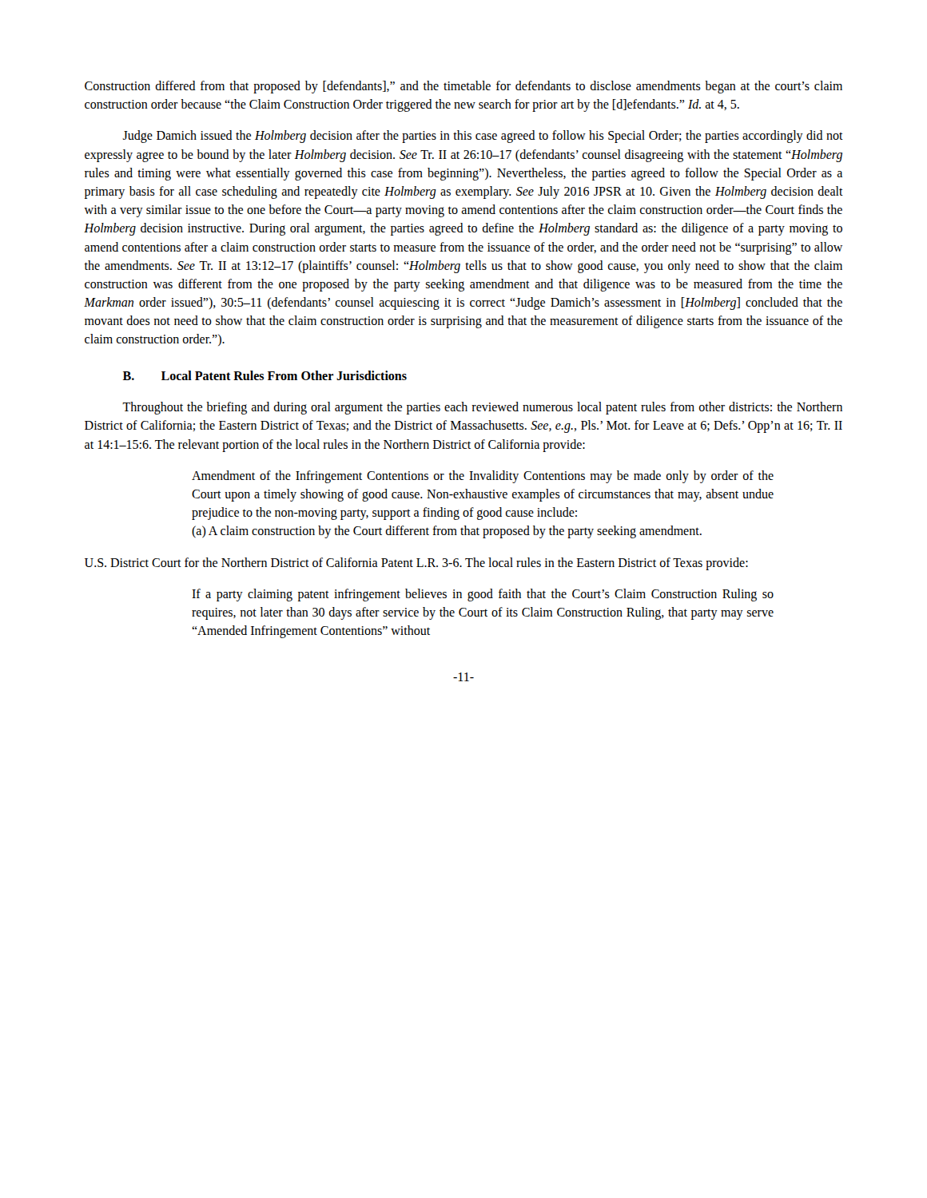Construction differed from that proposed by [defendants],” and the timetable for defendants to disclose amendments began at the court’s claim construction order because “the Claim Construction Order triggered the new search for prior art by the [d]efendants.” Id. at 4, 5.
Judge Damich issued the Holmberg decision after the parties in this case agreed to follow his Special Order; the parties accordingly did not expressly agree to be bound by the later Holmberg decision. See Tr. II at 26:10–17 (defendants’ counsel disagreeing with the statement “Holmberg rules and timing were what essentially governed this case from beginning”). Nevertheless, the parties agreed to follow the Special Order as a primary basis for all case scheduling and repeatedly cite Holmberg as exemplary. See July 2016 JPSR at 10. Given the Holmberg decision dealt with a very similar issue to the one before the Court—a party moving to amend contentions after the claim construction order—the Court finds the Holmberg decision instructive. During oral argument, the parties agreed to define the Holmberg standard as: the diligence of a party moving to amend contentions after a claim construction order starts to measure from the issuance of the order, and the order need not be “surprising” to allow the amendments. See Tr. II at 13:12–17 (plaintiffs’ counsel: “Holmberg tells us that to show good cause, you only need to show that the claim construction was different from the one proposed by the party seeking amendment and that diligence was to be measured from the time the Markman order issued”), 30:5–11 (defendants’ counsel acquiescing it is correct “Judge Damich’s assessment in [Holmberg] concluded that the movant does not need to show that the claim construction order is surprising and that the measurement of diligence starts from the issuance of the claim construction order.”).
B. Local Patent Rules From Other Jurisdictions
Throughout the briefing and during oral argument the parties each reviewed numerous local patent rules from other districts: the Northern District of California; the Eastern District of Texas; and the District of Massachusetts. See, e.g., Pls.’ Mot. for Leave at 6; Defs.’ Opp’n at 16; Tr. II at 14:1–15:6. The relevant portion of the local rules in the Northern District of California provide:
Amendment of the Infringement Contentions or the Invalidity Contentions may be made only by order of the Court upon a timely showing of good cause. Non-exhaustive examples of circumstances that may, absent undue prejudice to the non-moving party, support a finding of good cause include:
(a) A claim construction by the Court different from that proposed by the party seeking amendment.
U.S. District Court for the Northern District of California Patent L.R. 3-6. The local rules in the Eastern District of Texas provide:
If a party claiming patent infringement believes in good faith that the Court’s Claim Construction Ruling so requires, not later than 30 days after service by the Court of its Claim Construction Ruling, that party may serve “Amended Infringement Contentions” without
-11-